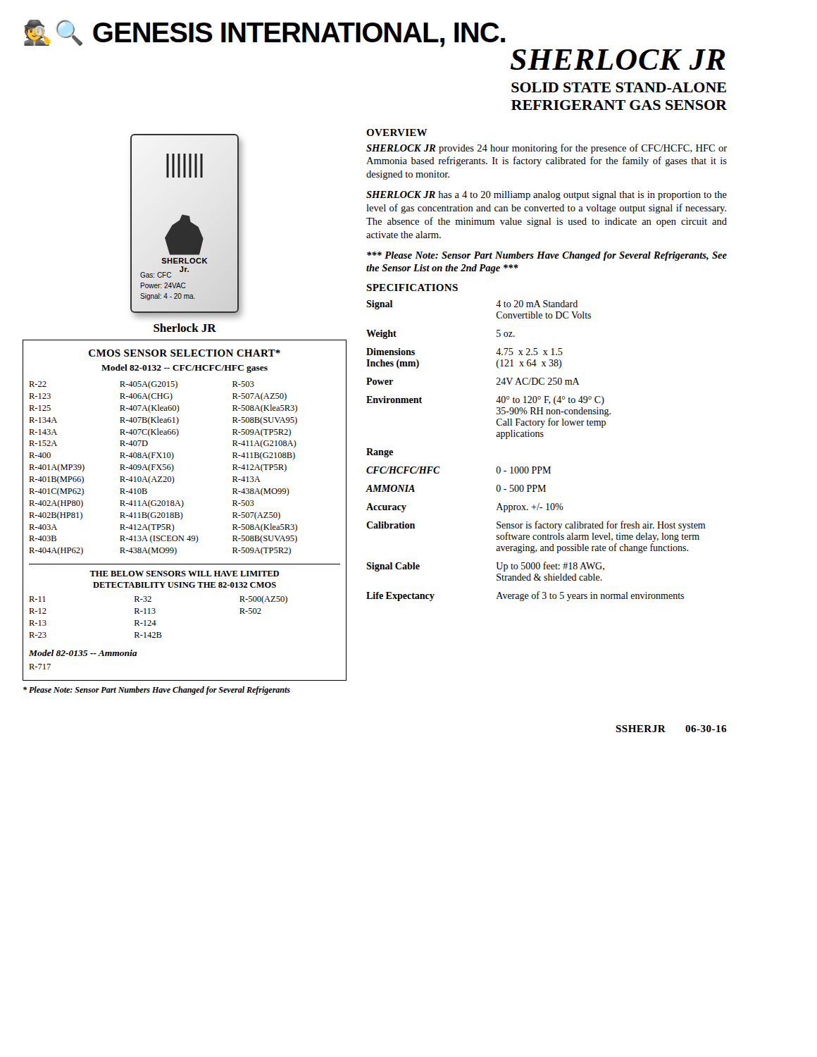🕵️ 🔍 GENESIS INTERNATIONAL, INC.
SHERLOCK JR
SOLID STATE STAND-ALONE
REFRIGERANT GAS SENSOR
SHERLOCK
Jr.
Gas: CFC
Power: 24VAC
Signal: 4 - 20 ma.
Sherlock JR
CMOS SENSOR SELECTION CHART*
Model 82-0132 -- CFC/HCFC/HFC gases
R-22
R-405A(G2015)
R-503
R-123
R-406A(CHG)
R-507A(AZ50)
R-125
R-407A(Klea60)
R-508A(Klea5R3)
R-134A
R-407B(Klea61)
R-508B(SUVA95)
R-143A
R-407C(Klea66)
R-509A(TP5R2)
R-152A
R-407D
R-411A(G2108A)
R-400
R-408A(FX10)
R-411B(G2108B)
R-401A(MP39)
R-409A(FX56)
R-412A(TP5R)
R-401B(MP66)
R-410A(AZ20)
R-413A
R-401C(MP62)
R-410B
R-438A(MO99)
R-402A(HP80)
R-411A(G2018A)
R-503
R-402B(HP81)
R-411B(G2018B)
R-507(AZ50)
R-403A
R-412A(TP5R)
R-508A(Klea5R3)
R-403B
R-413A (ISCEON 49)
R-508B(SUVA95)
R-404A(HP62)
R-438A(MO99)
R-509A(TP5R2)
THE BELOW SENSORS WILL HAVE LIMITED
DETECTABILITY USING THE 82-0132 CMOS
R-11
R-32
R-500(AZ50)
R-12
R-113
R-502
R-13
R-124
R-23
R-142B
Model 82-0135 -- Ammonia
R-717
* Please Note: Sensor Part Numbers Have Changed for Several Refrigerants
OVERVIEW
SHERLOCK JR provides 24 hour monitoring for the presence of CFC/HCFC, HFC or Ammonia based refrigerants. It is factory calibrated for the family of gases that it is designed to monitor.
SHERLOCK JR has a 4 to 20 milliamp analog output signal that is in proportion to the level of gas concentration and can be converted to a voltage output signal if necessary. The absence of the minimum value signal is used to indicate an open circuit and activate the alarm.
*** Please Note: Sensor Part Numbers Have Changed for Several Refrigerants, See the Sensor List on the 2nd Page ***
SPECIFICATIONS
| Signal | 4 to 20 mA Standard Convertible to DC Volts |
| Weight | 5 oz. |
| Dimensions Inches (mm) | 4.75 x 2.5 x 1.5 (121 x 64 x 38) |
| Power | 24V AC/DC 250 mA |
| Environment | 40° to 120° F, (4° to 49° C) 35-90% RH non-condensing. Call Factory for lower temp applications |
| Range | |
| CFC/HCFC/HFC | 0 - 1000 PPM |
| AMMONIA | 0 - 500 PPM |
| Accuracy | Approx. +/- 10% |
| Calibration | Sensor is factory calibrated for fresh air. Host system software controls alarm level, time delay, long term averaging, and possible rate of change functions. |
| Signal Cable | Up to 5000 feet: #18 AWG, Stranded & shielded cable. |
| Life Expectancy | Average of 3 to 5 years in normal environments |
SSHERJR 06-30-16